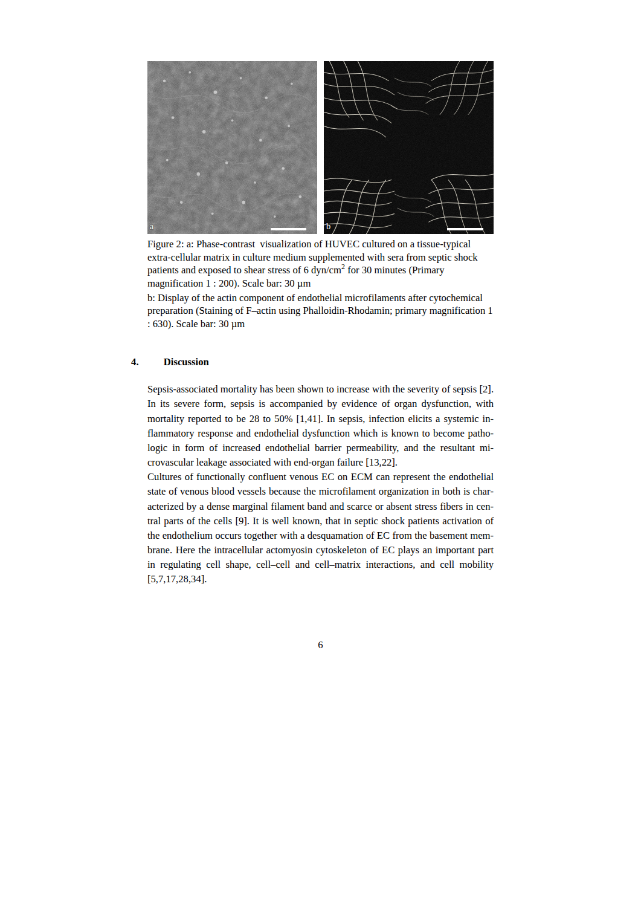a
b
Figure 2: a: Phase-contrast visualization of HUVEC cultured on a tissue-typical extra-cellular matrix in culture medium supplemented with sera from septic shock patients and exposed to shear stress of 6 dyn/cm2 for 30 minutes (Primary magnification 1 : 200). Scale bar: 30 µm
b: Display of the actin component of endothelial microfilaments after cytochemical preparation (Staining of F–actin using Phalloidin-Rhodamin; primary magnification 1 : 630). Scale bar: 30 µm
4. Discussion
Sepsis-associated mortality has been shown to increase with the severity of sepsis [2]. In its severe form, sepsis is accompanied by evidence of organ dysfunction, with mortality reported to be 28 to 50% [1,41]. In sepsis, infection elicits a systemic inflammatory response and endothelial dysfunction which is known to become pathologic in form of increased endothelial barrier permeability, and the resultant microvascular leakage associated with end-organ failure [13,22].
Cultures of functionally confluent venous EC on ECM can represent the endothelial state of venous blood vessels because the microfilament organization in both is characterized by a dense marginal filament band and scarce or absent stress fibers in central parts of the cells [9]. It is well known, that in septic shock patients activation of the endothelium occurs together with a desquamation of EC from the basement membrane. Here the intracellular actomyosin cytoskeleton of EC plays an important part in regulating cell shape, cell–cell and cell–matrix interactions, and cell mobility [5,7,17,28,34].
6